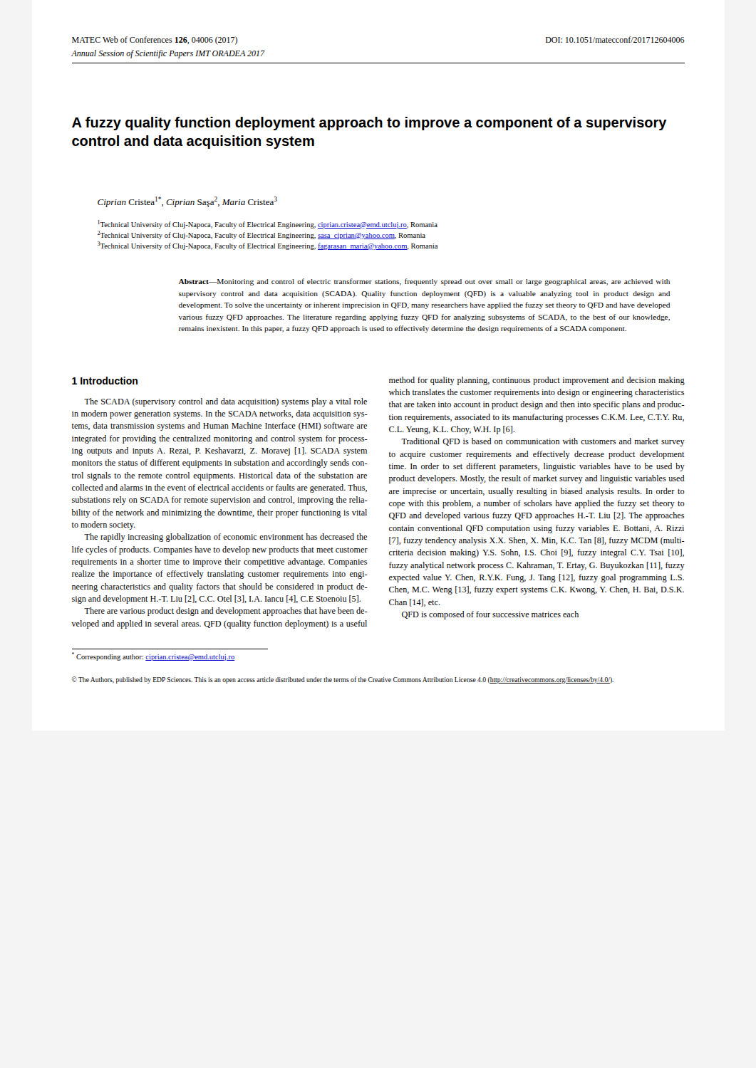MATEC Web of Conferences 126, 04006 (2017)
DOI: 10.1051/matecconf/201712604006
Annual Session of Scientific Papers IMT ORADEA 2017
A fuzzy quality function deployment approach to improve a component of a supervisory control and data acquisition system
Ciprian Cristea1*, Ciprian Saşa2, Maria Cristea3
1Technical University of Cluj-Napoca, Faculty of Electrical Engineering, ciprian.cristea@emd.utcluj.ro, Romania
2Technical University of Cluj-Napoca, Faculty of Electrical Engineering, sasa_ciprian@yahoo.com, Romania
3Technical University of Cluj-Napoca, Faculty of Electrical Engineering, fagarasan_maria@yahoo.com, Romania
Abstract—Monitoring and control of electric transformer stations, frequently spread out over small or large geographical areas, are achieved with supervisory control and data acquisition (SCADA). Quality function deployment (QFD) is a valuable analyzing tool in product design and development. To solve the uncertainty or inherent imprecision in QFD, many researchers have applied the fuzzy set theory to QFD and have developed various fuzzy QFD approaches. The literature regarding applying fuzzy QFD for analyzing subsystems of SCADA, to the best of our knowledge, remains inexistent. In this paper, a fuzzy QFD approach is used to effectively determine the design requirements of a SCADA component.
1 Introduction
The SCADA (supervisory control and data acquisition) systems play a vital role in modern power generation systems. In the SCADA networks, data acquisition systems, data transmission systems and Human Machine Interface (HMI) software are integrated for providing the centralized monitoring and control system for processing outputs and inputs A. Rezai, P. Keshavarzi, Z. Moravej [1]. SCADA system monitors the status of different equipments in substation and accordingly sends control signals to the remote control equipments. Historical data of the substation are collected and alarms in the event of electrical accidents or faults are generated. Thus, substations rely on SCADA for remote supervision and control, improving the reliability of the network and minimizing the downtime, their proper functioning is vital to modern society.
The rapidly increasing globalization of economic environment has decreased the life cycles of products. Companies have to develop new products that meet customer requirements in a shorter time to improve their competitive advantage. Companies realize the importance of effectively translating customer requirements into engineering characteristics and quality factors that should be considered in product design and development H.-T. Liu [2], C.C. Otel [3], I.A. Iancu [4], C.E Stoenoiu [5].
There are various product design and development approaches that have been developed and applied in several areas. QFD (quality function deployment) is a useful method for quality planning, continuous product improvement and decision making which translates the customer requirements into design or engineering characteristics that are taken into account in product design and then into specific plans and production requirements, associated to its manufacturing processes C.K.M. Lee, C.T.Y. Ru, C.L. Yeung, K.L. Choy, W.H. Ip [6].
Traditional QFD is based on communication with customers and market survey to acquire customer requirements and effectively decrease product development time. In order to set different parameters, linguistic variables have to be used by product developers. Mostly, the result of market survey and linguistic variables used are imprecise or uncertain, usually resulting in biased analysis results. In order to cope with this problem, a number of scholars have applied the fuzzy set theory to QFD and developed various fuzzy QFD approaches H.-T. Liu [2]. The approaches contain conventional QFD computation using fuzzy variables E. Bottani, A. Rizzi [7], fuzzy tendency analysis X.X. Shen, X. Min, K.C. Tan [8], fuzzy MCDM (multi-criteria decision making) Y.S. Sohn, I.S. Choi [9], fuzzy integral C.Y. Tsai [10], fuzzy analytical network process C. Kahraman, T. Ertay, G. Buyukozkan [11], fuzzy expected value Y. Chen, R.Y.K. Fung, J. Tang [12], fuzzy goal programming L.S. Chen, M.C. Weng [13], fuzzy expert systems C.K. Kwong, Y. Chen, H. Bai, D.S.K. Chan [14], etc.
QFD is composed of four successive matrices each
* Corresponding author: ciprian.cristea@emd.utcluj.ro
© The Authors, published by EDP Sciences. This is an open access article distributed under the terms of the Creative Commons Attribution License 4.0 (http://creativecommons.org/licenses/by/4.0/).